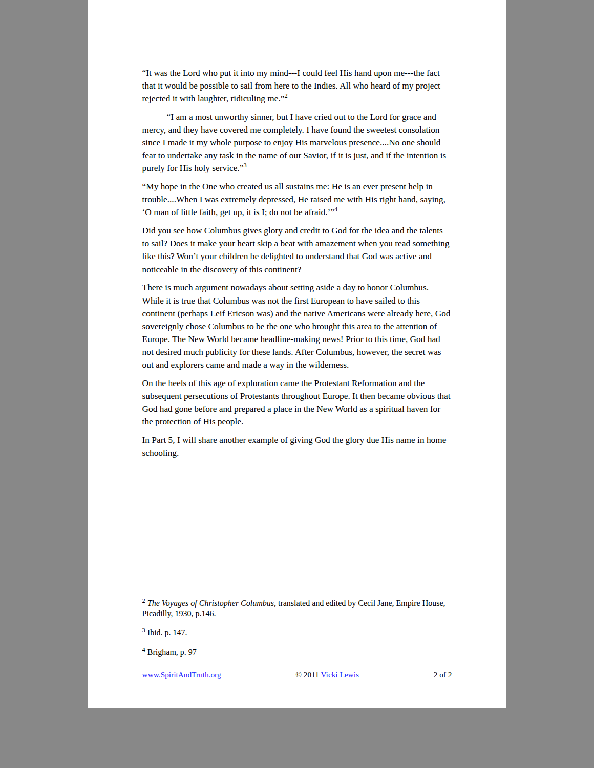“It was the Lord who put it into my mind---I could feel His hand upon me---the fact that it would be possible to sail from here to the Indies. All who heard of my project rejected it with laughter, ridiculing me.”2
“I am a most unworthy sinner, but I have cried out to the Lord for grace and mercy, and they have covered me completely. I have found the sweetest consolation since I made it my whole purpose to enjoy His marvelous presence....No one should fear to undertake any task in the name of our Savior, if it is just, and if the intention is purely for His holy service.”3
“My hope in the One who created us all sustains me: He is an ever present help in trouble....When I was extremely depressed, He raised me with His right hand, saying, ‘O man of little faith, get up, it is I; do not be afraid.’”4
Did you see how Columbus gives glory and credit to God for the idea and the talents to sail? Does it make your heart skip a beat with amazement when you read something like this? Won’t your children be delighted to understand that God was active and noticeable in the discovery of this continent?
There is much argument nowadays about setting aside a day to honor Columbus. While it is true that Columbus was not the first European to have sailed to this continent (perhaps Leif Ericson was) and the native Americans were already here, God sovereignly chose Columbus to be the one who brought this area to the attention of Europe. The New World became headline-making news! Prior to this time, God had not desired much publicity for these lands. After Columbus, however, the secret was out and explorers came and made a way in the wilderness.
On the heels of this age of exploration came the Protestant Reformation and the subsequent persecutions of Protestants throughout Europe. It then became obvious that God had gone before and prepared a place in the New World as a spiritual haven for the protection of His people.
In Part 5, I will share another example of giving God the glory due His name in home schooling.
2 The Voyages of Christopher Columbus, translated and edited by Cecil Jane, Empire House, Picadilly, 1930, p.146.
3 Ibid. p. 147.
4 Brigham, p. 97
www.SpiritAndTruth.org
© 2011 Vicki Lewis
2 of 2